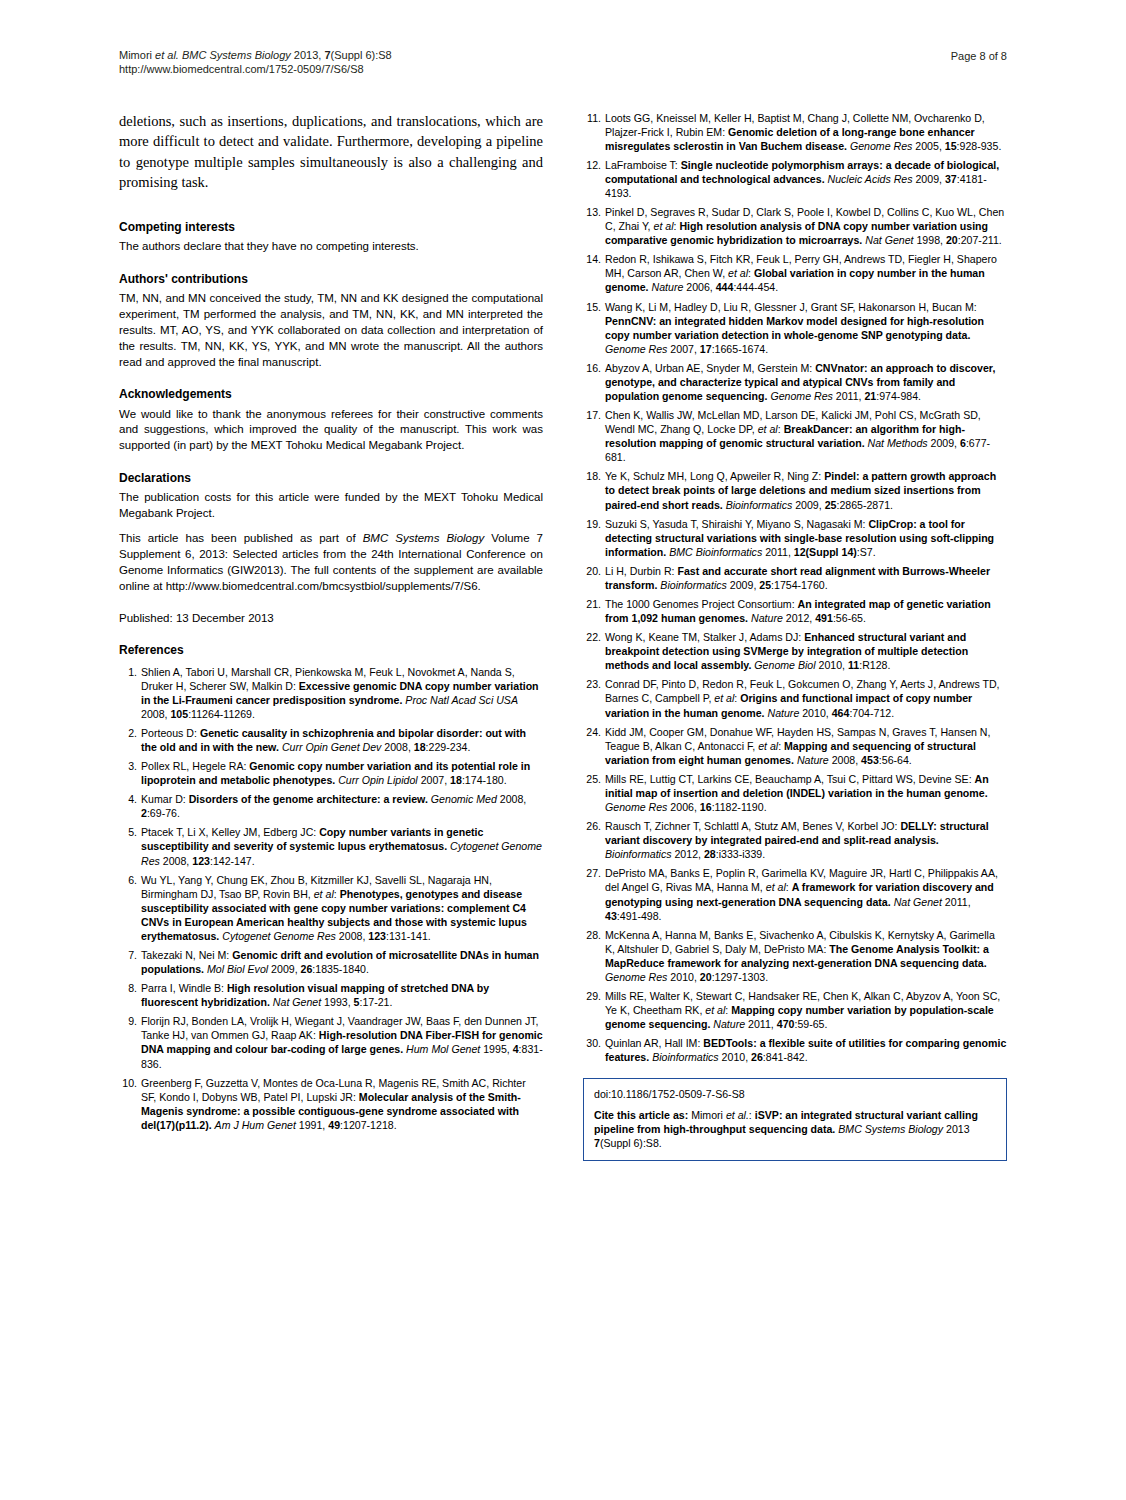Mimori et al. BMC Systems Biology 2013, 7(Suppl 6):S8
http://www.biomedcentral.com/1752-0509/7/S6/S8
Page 8 of 8
deletions, such as insertions, duplications, and translocations, which are more difficult to detect and validate. Furthermore, developing a pipeline to genotype multiple samples simultaneously is also a challenging and promising task.
Competing interests
The authors declare that they have no competing interests.
Authors' contributions
TM, NN, and MN conceived the study, TM, NN and KK designed the computational experiment, TM performed the analysis, and TM, NN, KK, and MN interpreted the results. MT, AO, YS, and YYK collaborated on data collection and interpretation of the results. TM, NN, KK, YS, YYK, and MN wrote the manuscript. All the authors read and approved the final manuscript.
Acknowledgements
We would like to thank the anonymous referees for their constructive comments and suggestions, which improved the quality of the manuscript. This work was supported (in part) by the MEXT Tohoku Medical Megabank Project.
Declarations
The publication costs for this article were funded by the MEXT Tohoku Medical Megabank Project.
This article has been published as part of BMC Systems Biology Volume 7 Supplement 6, 2013: Selected articles from the 24th International Conference on Genome Informatics (GIW2013). The full contents of the supplement are available online at http://www.biomedcentral.com/bmcsystbiol/supplements/7/S6.
Published: 13 December 2013
References
Shlien A, Tabori U, Marshall CR, Pienkowska M, Feuk L, Novokmet A, Nanda S, Druker H, Scherer SW, Malkin D: Excessive genomic DNA copy number variation in the Li-Fraumeni cancer predisposition syndrome. Proc Natl Acad Sci USA 2008, 105:11264-11269.
Porteous D: Genetic causality in schizophrenia and bipolar disorder: out with the old and in with the new. Curr Opin Genet Dev 2008, 18:229-234.
Pollex RL, Hegele RA: Genomic copy number variation and its potential role in lipoprotein and metabolic phenotypes. Curr Opin Lipidol 2007, 18:174-180.
Kumar D: Disorders of the genome architecture: a review. Genomic Med 2008, 2:69-76.
Ptacek T, Li X, Kelley JM, Edberg JC: Copy number variants in genetic susceptibility and severity of systemic lupus erythematosus. Cytogenet Genome Res 2008, 123:142-147.
Wu YL, Yang Y, Chung EK, Zhou B, Kitzmiller KJ, Savelli SL, Nagaraja HN, Birmingham DJ, Tsao BP, Rovin BH, et al: Phenotypes, genotypes and disease susceptibility associated with gene copy number variations: complement C4 CNVs in European American healthy subjects and those with systemic lupus erythematosus. Cytogenet Genome Res 2008, 123:131-141.
Takezaki N, Nei M: Genomic drift and evolution of microsatellite DNAs in human populations. Mol Biol Evol 2009, 26:1835-1840.
Parra I, Windle B: High resolution visual mapping of stretched DNA by fluorescent hybridization. Nat Genet 1993, 5:17-21.
Florijn RJ, Bonden LA, Vrolijk H, Wiegant J, Vaandrager JW, Baas F, den Dunnen JT, Tanke HJ, van Ommen GJ, Raap AK: High-resolution DNA Fiber-FISH for genomic DNA mapping and colour bar-coding of large genes. Hum Mol Genet 1995, 4:831-836.
Greenberg F, Guzzetta V, Montes de Oca-Luna R, Magenis RE, Smith AC, Richter SF, Kondo I, Dobyns WB, Patel PI, Lupski JR: Molecular analysis of the Smith-Magenis syndrome: a possible contiguous-gene syndrome associated with del(17)(p11.2). Am J Hum Genet 1991, 49:1207-1218.
Loots GG, Kneissel M, Keller H, Baptist M, Chang J, Collette NM, Ovcharenko D, Plajzer-Frick I, Rubin EM: Genomic deletion of a long-range bone enhancer misregulates sclerostin in Van Buchem disease. Genome Res 2005, 15:928-935.
LaFramboise T: Single nucleotide polymorphism arrays: a decade of biological, computational and technological advances. Nucleic Acids Res 2009, 37:4181-4193.
Pinkel D, Segraves R, Sudar D, Clark S, Poole I, Kowbel D, Collins C, Kuo WL, Chen C, Zhai Y, et al: High resolution analysis of DNA copy number variation using comparative genomic hybridization to microarrays. Nat Genet 1998, 20:207-211.
Redon R, Ishikawa S, Fitch KR, Feuk L, Perry GH, Andrews TD, Fiegler H, Shapero MH, Carson AR, Chen W, et al: Global variation in copy number in the human genome. Nature 2006, 444:444-454.
Wang K, Li M, Hadley D, Liu R, Glessner J, Grant SF, Hakonarson H, Bucan M: PennCNV: an integrated hidden Markov model designed for high-resolution copy number variation detection in whole-genome SNP genotyping data. Genome Res 2007, 17:1665-1674.
Abyzov A, Urban AE, Snyder M, Gerstein M: CNVnator: an approach to discover, genotype, and characterize typical and atypical CNVs from family and population genome sequencing. Genome Res 2011, 21:974-984.
Chen K, Wallis JW, McLellan MD, Larson DE, Kalicki JM, Pohl CS, McGrath SD, Wendl MC, Zhang Q, Locke DP, et al: BreakDancer: an algorithm for high-resolution mapping of genomic structural variation. Nat Methods 2009, 6:677-681.
Ye K, Schulz MH, Long Q, Apweiler R, Ning Z: Pindel: a pattern growth approach to detect break points of large deletions and medium sized insertions from paired-end short reads. Bioinformatics 2009, 25:2865-2871.
Suzuki S, Yasuda T, Shiraishi Y, Miyano S, Nagasaki M: ClipCrop: a tool for detecting structural variations with single-base resolution using soft-clipping information. BMC Bioinformatics 2011, 12(Suppl 14):S7.
Li H, Durbin R: Fast and accurate short read alignment with Burrows-Wheeler transform. Bioinformatics 2009, 25:1754-1760.
The 1000 Genomes Project Consortium: An integrated map of genetic variation from 1,092 human genomes. Nature 2012, 491:56-65.
Wong K, Keane TM, Stalker J, Adams DJ: Enhanced structural variant and breakpoint detection using SVMerge by integration of multiple detection methods and local assembly. Genome Biol 2010, 11:R128.
Conrad DF, Pinto D, Redon R, Feuk L, Gokcumen O, Zhang Y, Aerts J, Andrews TD, Barnes C, Campbell P, et al: Origins and functional impact of copy number variation in the human genome. Nature 2010, 464:704-712.
Kidd JM, Cooper GM, Donahue WF, Hayden HS, Sampas N, Graves T, Hansen N, Teague B, Alkan C, Antonacci F, et al: Mapping and sequencing of structural variation from eight human genomes. Nature 2008, 453:56-64.
Mills RE, Luttig CT, Larkins CE, Beauchamp A, Tsui C, Pittard WS, Devine SE: An initial map of insertion and deletion (INDEL) variation in the human genome. Genome Res 2006, 16:1182-1190.
Rausch T, Zichner T, Schlattl A, Stutz AM, Benes V, Korbel JO: DELLY: structural variant discovery by integrated paired-end and split-read analysis. Bioinformatics 2012, 28:i333-i339.
DePristo MA, Banks E, Poplin R, Garimella KV, Maguire JR, Hartl C, Philippakis AA, del Angel G, Rivas MA, Hanna M, et al: A framework for variation discovery and genotyping using next-generation DNA sequencing data. Nat Genet 2011, 43:491-498.
McKenna A, Hanna M, Banks E, Sivachenko A, Cibulskis K, Kernytsky A, Garimella K, Altshuler D, Gabriel S, Daly M, DePristo MA: The Genome Analysis Toolkit: a MapReduce framework for analyzing next-generation DNA sequencing data. Genome Res 2010, 20:1297-1303.
Mills RE, Walter K, Stewart C, Handsaker RE, Chen K, Alkan C, Abyzov A, Yoon SC, Ye K, Cheetham RK, et al: Mapping copy number variation by population-scale genome sequencing. Nature 2011, 470:59-65.
Quinlan AR, Hall IM: BEDTools: a flexible suite of utilities for comparing genomic features. Bioinformatics 2010, 26:841-842.
doi:10.1186/1752-0509-7-S6-S8
Cite this article as: Mimori et al.: iSVP: an integrated structural variant calling pipeline from high-throughput sequencing data. BMC Systems Biology 2013 7(Suppl 6):S8.